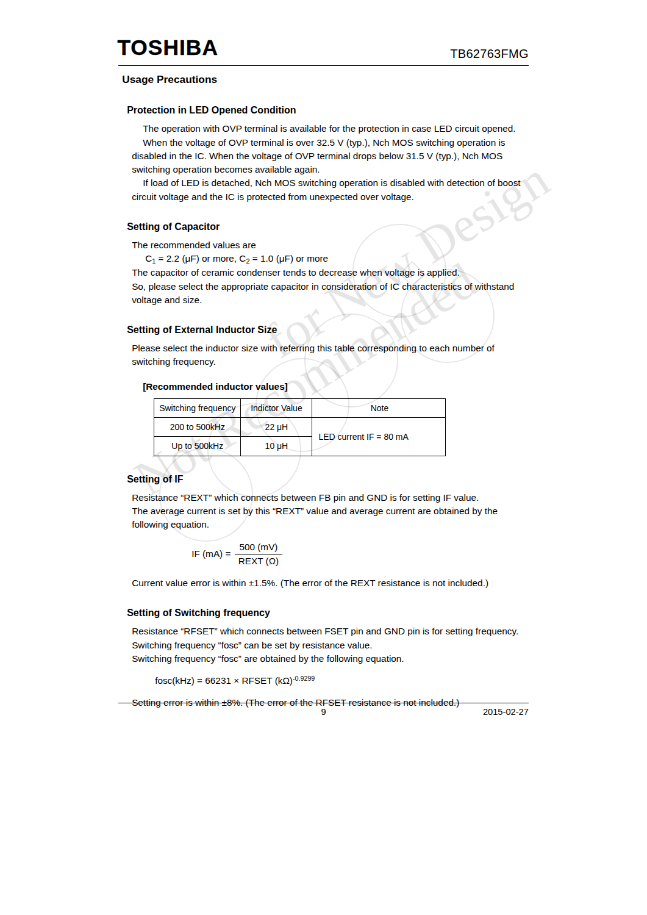Not Recommended
for New Design
TOSHIBA
TB62763FMG
Usage Precautions
Protection in LED Opened Condition
The operation with OVP terminal is available for the protection in case LED circuit opened.
When the voltage of OVP terminal is over 32.5 V (typ.), Nch MOS switching operation is disabled in the IC. When the voltage of OVP terminal drops below 31.5 V (typ.), Nch MOS switching operation becomes available again.
If load of LED is detached, Nch MOS switching operation is disabled with detection of boost circuit voltage and the IC is protected from unexpected over voltage.
Setting of Capacitor
The recommended values are
C1 = 2.2 (μF) or more, C2 = 1.0 (μF) or more
The capacitor of ceramic condenser tends to decrease when voltage is applied.
So, please select the appropriate capacitor in consideration of IC characteristics of withstand voltage and size.
Setting of External Inductor Size
Please select the inductor size with referring this table corresponding to each number of switching frequency.
[Recommended inductor values]
| Switching frequency | Indictor Value | Note |
| 200 to 500kHz | 22 μH | LED current IF = 80 mA |
| Up to 500kHz | 10 μH |
Setting of IF
Resistance “REXT” which connects between FB pin and GND is for setting IF value.
The average current is set by this “REXT” value and average current are obtained by the following equation.
IF (mA) = 500 (mV) REXT (Ω)
Current value error is within ±1.5%. (The error of the REXT resistance is not included.)
Setting of Switching frequency
Resistance “RFSET” which connects between FSET pin and GND pin is for setting frequency.
Switching frequency “fosc” can be set by resistance value.
Switching frequency “fosc” are obtained by the following equation.
fosc(kHz) = 66231 × RFSET (kΩ)-0.9299
Setting error is within ±8%. (The error of the RFSET resistance is not included.)
9 2015-02-27